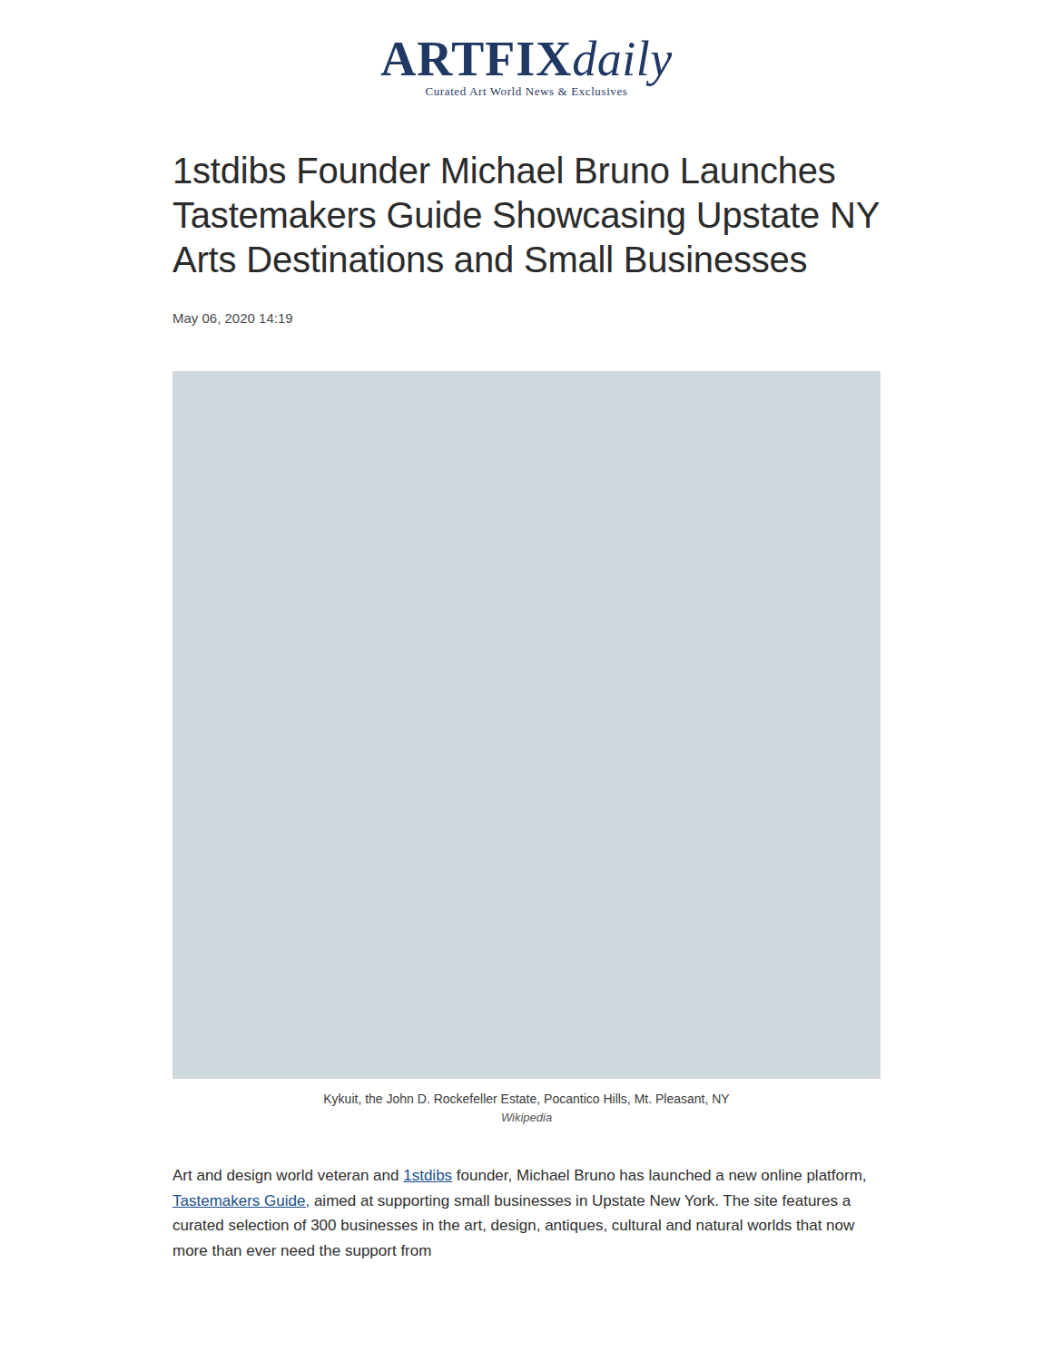ARTFIX daily
Curated Art World News & Exclusives
1stdibs Founder Michael Bruno Launches Tastemakers Guide Showcasing Upstate NY Arts Destinations and Small Businesses
May 06, 2020 14:19
Kykuit, the John D. Rockefeller Estate, Pocantico Hills, Mt. Pleasant, NY Wikipedia
Art and design world veteran and 1stdibs founder, Michael Bruno has launched a new online platform, Tastemakers Guide, aimed at supporting small businesses in Upstate New York. The site features a curated selection of 300 businesses in the art, design, antiques, cultural and natural worlds that now more than ever need the support from